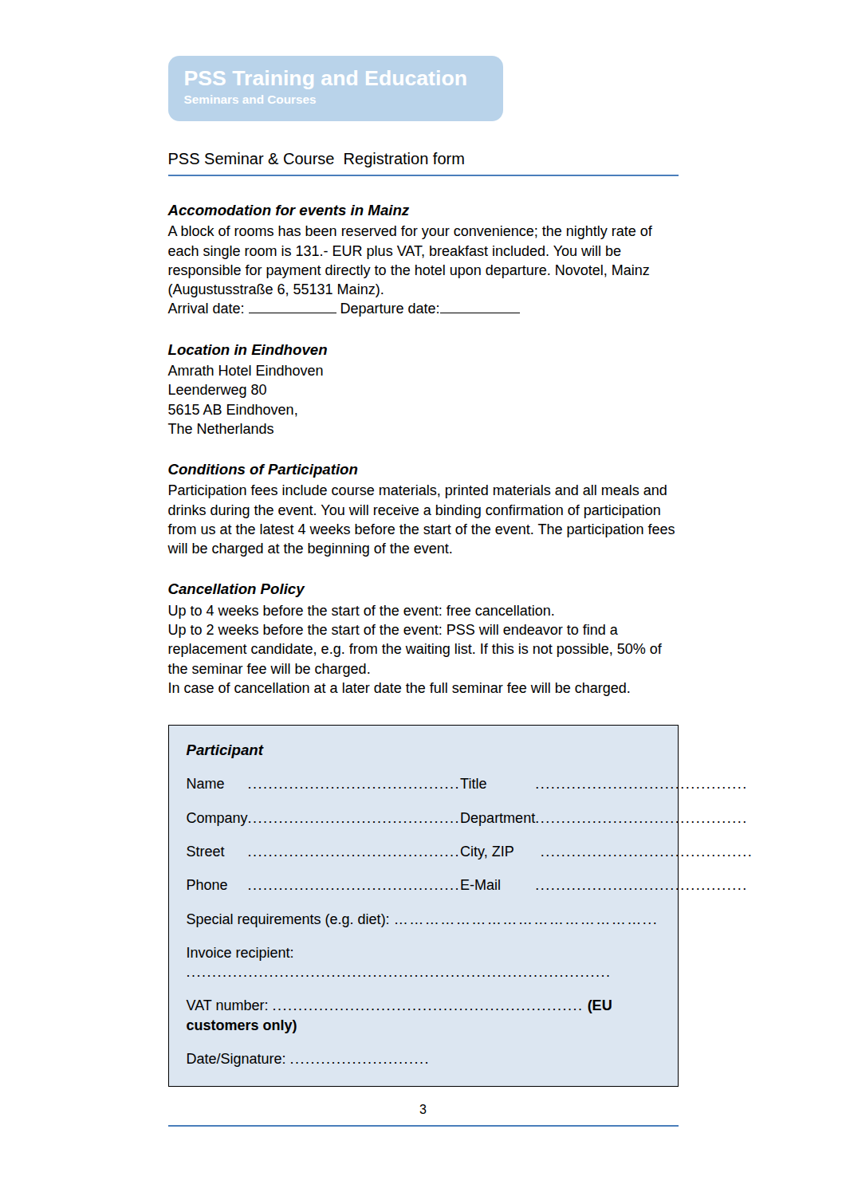PSS Training and Education
Seminars and Courses
PSS Seminar & Course Registration form
Accomodation for events in Mainz
A block of rooms has been reserved for your convenience; the nightly rate of each single room is 131.- EUR plus VAT, breakfast included. You will be responsible for payment directly to the hotel upon departure. Novotel, Mainz (Augustusstraße 6, 55131 Mainz).
Arrival date: Departure date:
Location in Eindhoven
Amrath Hotel Eindhoven
Leenderweg 80
5615 AB Eindhoven,
The Netherlands
Conditions of Participation
Participation fees include course materials, printed materials and all meals and drinks during the event. You will receive a binding confirmation of participation from us at the latest 4 weeks before the start of the event. The participation fees will be charged at the beginning of the event.
Cancellation Policy
Up to 4 weeks before the start of the event: free cancellation.
Up to 2 weeks before the start of the event: PSS will endeavor to find a replacement candidate, e.g. from the waiting list. If this is not possible, 50% of the seminar fee will be charged.
In case of cancellation at a later date the full seminar fee will be charged.
Participant
| Name | ......................................... | Title | ......................................... |
| Company | ......................................... | Department | ......................................... |
| Street | ......................................... | City, ZIP | ......................................... |
| Phone | ......................................... | E-Mail | ......................................... |
Special requirements (e.g. diet): …………………………………………...
Invoice recipient: ..................................................................................
VAT number: ............................................................ (EU customers only)
Date/Signature: ...........................
3